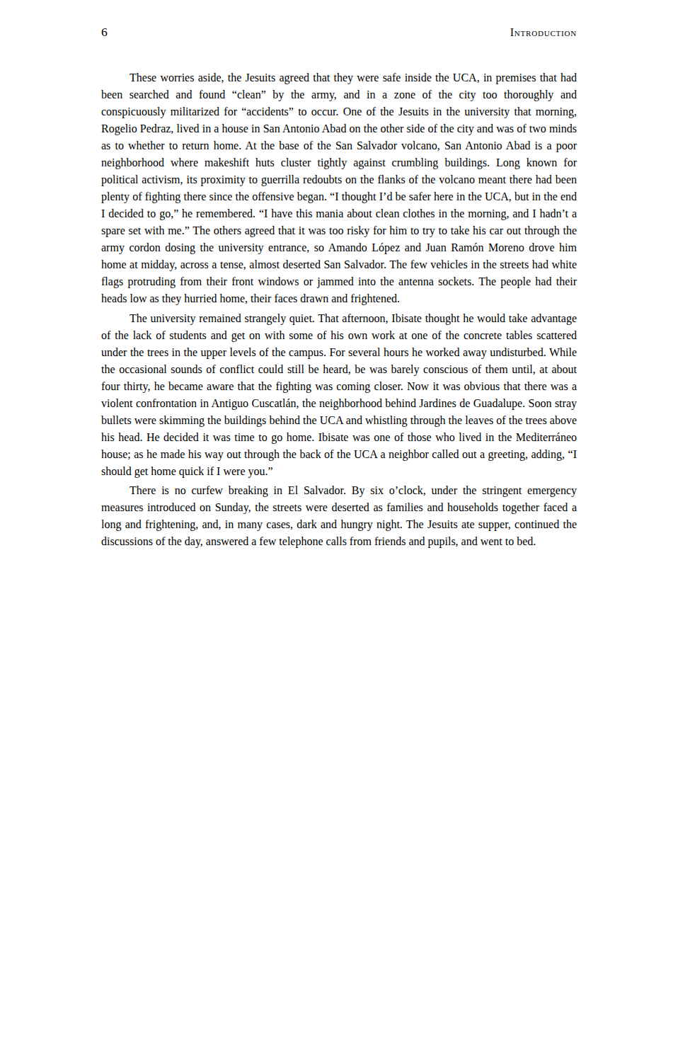6 Introduction
These worries aside, the Jesuits agreed that they were safe inside the UCA, in premises that had been searched and found “clean” by the army, and in a zone of the city too thoroughly and conspicuously militarized for “accidents” to occur. One of the Jesuits in the university that morning, Rogelio Pedraz, lived in a house in San Antonio Abad on the other side of the city and was of two minds as to whether to return home. At the base of the San Salvador volcano, San Antonio Abad is a poor neighborhood where makeshift huts cluster tightly against crumbling buildings. Long known for political activism, its proximity to guerrilla redoubts on the flanks of the volcano meant there had been plenty of fighting there since the offensive began. “I thought I’d be safer here in the UCA, but in the end I decided to go,” he remembered. “I have this mania about clean clothes in the morning, and I hadn’t a spare set with me.” The others agreed that it was too risky for him to try to take his car out through the army cordon dosing the university entrance, so Amando López and Juan Ramón Moreno drove him home at midday, across a tense, almost deserted San Salvador. The few vehicles in the streets had white flags protruding from their front windows or jammed into the antenna sockets. The people had their heads low as they hurried home, their faces drawn and frightened.
The university remained strangely quiet. That afternoon, Ibisate thought he would take advantage of the lack of students and get on with some of his own work at one of the concrete tables scattered under the trees in the upper levels of the campus. For several hours he worked away undisturbed. While the occasional sounds of conflict could still be heard, be was barely conscious of them until, at about four thirty, he became aware that the fighting was coming closer. Now it was obvious that there was a violent confrontation in Antiguo Cuscatlán, the neighborhood behind Jardines de Guadalupe. Soon stray bullets were skimming the buildings behind the UCA and whistling through the leaves of the trees above his head. He decided it was time to go home. Ibisate was one of those who lived in the Mediterráneo house; as he made his way out through the back of the UCA a neighbor called out a greeting, adding, “I should get home quick if I were you.”
There is no curfew breaking in El Salvador. By six o’clock, under the stringent emergency measures introduced on Sunday, the streets were deserted as families and households together faced a long and frightening, and, in many cases, dark and hungry night. The Jesuits ate supper, continued the discussions of the day, answered a few telephone calls from friends and pupils, and went to bed.